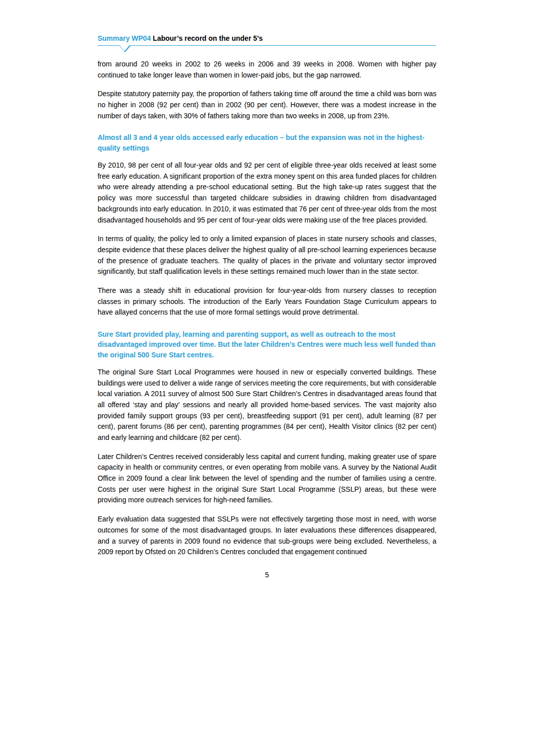Summary WP04 Labour’s record on the under 5’s
from around 20 weeks in 2002 to 26 weeks in 2006 and 39 weeks in 2008. Women with higher pay continued to take longer leave than women in lower-paid jobs, but the gap narrowed.
Despite statutory paternity pay, the proportion of fathers taking time off around the time a child was born was no higher in 2008 (92 per cent) than in 2002 (90 per cent). However, there was a modest increase in the number of days taken, with 30% of fathers taking more than two weeks in 2008, up from 23%.
Almost all 3 and 4 year olds accessed early education – but the expansion was not in the highest-quality settings
By 2010, 98 per cent of all four-year olds and 92 per cent of eligible three-year olds received at least some free early education. A significant proportion of the extra money spent on this area funded places for children who were already attending a pre-school educational setting. But the high take-up rates suggest that the policy was more successful than targeted childcare subsidies in drawing children from disadvantaged backgrounds into early education. In 2010, it was estimated that 76 per cent of three-year olds from the most disadvantaged households and 95 per cent of four-year olds were making use of the free places provided.
In terms of quality, the policy led to only a limited expansion of places in state nursery schools and classes, despite evidence that these places deliver the highest quality of all pre-school learning experiences because of the presence of graduate teachers. The quality of places in the private and voluntary sector improved significantly, but staff qualification levels in these settings remained much lower than in the state sector.
There was a steady shift in educational provision for four-year-olds from nursery classes to reception classes in primary schools. The introduction of the Early Years Foundation Stage Curriculum appears to have allayed concerns that the use of more formal settings would prove detrimental.
Sure Start provided play, learning and parenting support, as well as outreach to the most disadvantaged improved over time. But the later Children’s Centres were much less well funded than the original 500 Sure Start centres.
The original Sure Start Local Programmes were housed in new or especially converted buildings. These buildings were used to deliver a wide range of services meeting the core requirements, but with considerable local variation. A 2011 survey of almost 500 Sure Start Children’s Centres in disadvantaged areas found that all offered ‘stay and play’ sessions and nearly all provided home-based services. The vast majority also provided family support groups (93 per cent), breastfeeding support (91 per cent), adult learning (87 per cent), parent forums (86 per cent), parenting programmes (84 per cent), Health Visitor clinics (82 per cent) and early learning and childcare (82 per cent).
Later Children’s Centres received considerably less capital and current funding, making greater use of spare capacity in health or community centres, or even operating from mobile vans. A survey by the National Audit Office in 2009 found a clear link between the level of spending and the number of families using a centre. Costs per user were highest in the original Sure Start Local Programme (SSLP) areas, but these were providing more outreach services for high-need families.
Early evaluation data suggested that SSLPs were not effectively targeting those most in need, with worse outcomes for some of the most disadvantaged groups. In later evaluations these differences disappeared, and a survey of parents in 2009 found no evidence that sub-groups were being excluded. Nevertheless, a 2009 report by Ofsted on 20 Children’s Centres concluded that engagement continued
5